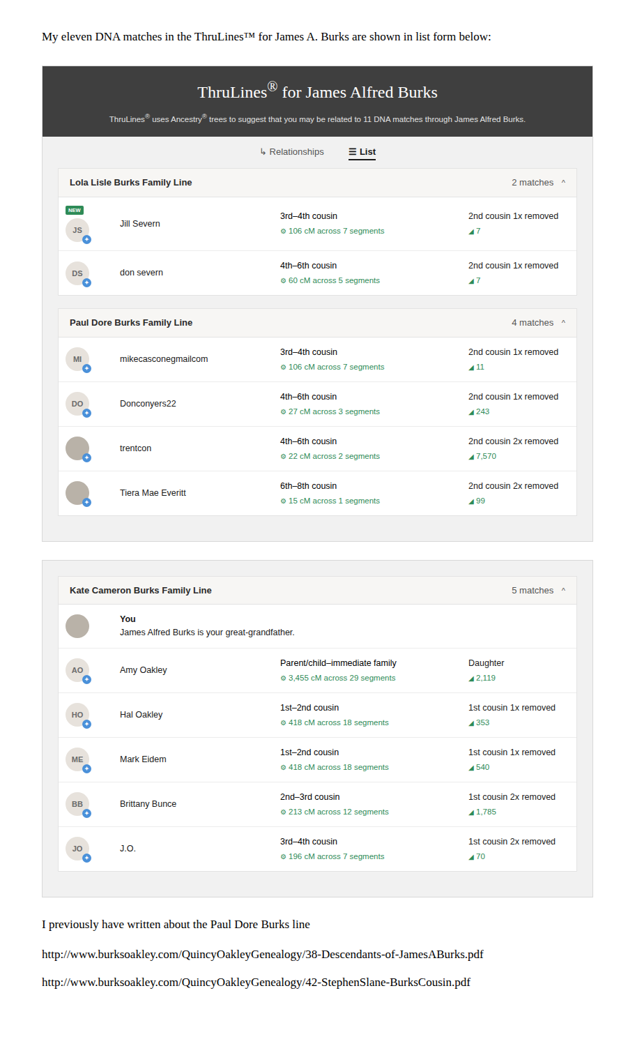My eleven DNA matches in the ThruLines™ for James A. Burks are shown in list form below:
ThruLines® for James Alfred Burks
ThruLines® uses Ancestry® trees to suggest that you may be related to 11 DNA matches through James Alfred Burks.
↳ Relationships ☰ List
Lola Lisle Burks Family Line 2 matches ^
| NEW JS ✦ | Jill Severn | 3rd–4th cousin ⚙ 106 cM across 7 segments | 2nd cousin 1x removed ◢ 7 |
| DS ✦ | don severn | 4th–6th cousin ⚙ 60 cM across 5 segments | 2nd cousin 1x removed ◢ 7 |
Paul Dore Burks Family Line 4 matches ^
| MI ✦ | mikecasconegmailcom | 3rd–4th cousin ⚙ 106 cM across 7 segments | 2nd cousin 1x removed ◢ 11 |
| DO ✦ | Donconyers22 | 4th–6th cousin ⚙ 27 cM across 3 segments | 2nd cousin 1x removed ◢ 243 |
| ✦ | trentcon | 4th–6th cousin ⚙ 22 cM across 2 segments | 2nd cousin 2x removed ◢ 7,570 |
| ✦ | Tiera Mae Everitt | 6th–8th cousin ⚙ 15 cM across 1 segments | 2nd cousin 2x removed ◢ 99 |
Kate Cameron Burks Family Line 5 matches ^
| | You James Alfred Burks is your great-grandfather. |
| AO ✦ | Amy Oakley | Parent/child–immediate family ⚙ 3,455 cM across 29 segments | Daughter ◢ 2,119 |
| HO ✦ | Hal Oakley | 1st–2nd cousin ⚙ 418 cM across 18 segments | 1st cousin 1x removed ◢ 353 |
| ME ✦ | Mark Eidem | 1st–2nd cousin ⚙ 418 cM across 18 segments | 1st cousin 1x removed ◢ 540 |
| BB ✦ | Brittany Bunce | 2nd–3rd cousin ⚙ 213 cM across 12 segments | 1st cousin 2x removed ◢ 1,785 |
| JO ✦ | J.O. | 3rd–4th cousin ⚙ 196 cM across 7 segments | 1st cousin 2x removed ◢ 70 |
I previously have written about the Paul Dore Burks line
http://www.burksoakley.com/QuincyOakleyGenealogy/38-Descendants-of-JamesABurks.pdf
http://www.burksoakley.com/QuincyOakleyGenealogy/42-StephenSlane-BurksCousin.pdf